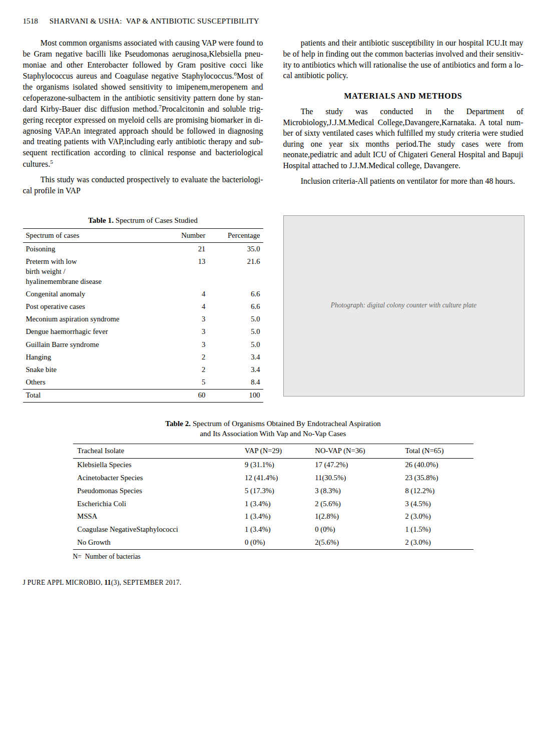1518 SHARVANI & USHA: VAP & ANTIBIOTIC SUSCEPTIBILITY
Most common organisms associated with causing VAP were found to be Gram negative bacilli like Pseudomonas aeruginosa,Klebsiella pneumoniae and other Enterobacter followed by Gram positive cocci like Staphylococcus aureus and Coagulase negative Staphylococcus.6Most of the organisms isolated showed sensitivity to imipenem,meropenem and cefoperazone-sulbactem in the antibiotic sensitivity pattern done by standard Kirby-Bauer disc diffusion method.7Procalcitonin and soluble triggering receptor expressed on myeloid cells are promising biomarker in diagnosing VAP.An integrated approach should be followed in diagnosing and treating patients with VAP,including early antibiotic therapy and subsequent rectification according to clinical response and bacteriological cultures.5
This study was conducted prospectively to evaluate the bacteriological profile in VAP
patients and their antibiotic susceptibility in our hospital ICU.It may be of help in finding out the common bacterias involved and their sensitivity to antibiotics which will rationalise the use of antibiotics and form a local antibiotic policy.
MATERIALS AND METHODS
The study was conducted in the Department of Microbiology,J.J.M.Medical College,Davangere,Karnataka. A total number of sixty ventilated cases which fulfilled my study criteria were studied during one year six months period.The study cases were from neonate,pediatric and adult ICU of Chigateri General Hospital and Bapuji Hospital attached to J.J.M.Medical college, Davangere.
Inclusion criteria-All patients on ventilator for more than 48 hours.
Table 1. Spectrum of Cases Studied
| Spectrum of cases | Number | Percentage |
| --- | --- | --- |
| Poisoning | 21 | 35.0 |
| Preterm with low birth weight / hyalinemembrane disease | 13 | 21.6 |
| Congenital anomaly | 4 | 6.6 |
| Post operative cases | 4 | 6.6 |
| Meconium aspiration syndrome | 3 | 5.0 |
| Dengue haemorrhagic fever | 3 | 5.0 |
| Guillain Barre syndrome | 3 | 5.0 |
| Hanging | 2 | 3.4 |
| Snake bite | 2 | 3.4 |
| Others | 5 | 8.4 |
| Total | 60 | 100 |
Photograph: digital colony counter with culture plate
Table 2. Spectrum of Organisms Obtained By Endotracheal Aspiration
and Its Association With Vap and No-Vap Cases
| Tracheal Isolate | VAP (N=29) | NO-VAP (N=36) | Total (N=65) |
| --- | --- | --- | --- |
| Klebsiella Species | 9 (31.1%) | 17 (47.2%) | 26 (40.0%) |
| Acinetobacter Species | 12 (41.4%) | 11(30.5%) | 23 (35.8%) |
| Pseudomonas Species | 5 (17.3%) | 3 (8.3%) | 8 (12.2%) |
| Escherichia Coli | 1 (3.4%) | 2 (5.6%) | 3 (4.5%) |
| MSSA | 1 (3.4%) | 1(2.8%) | 2 (3.0%) |
| Coagulase NegativeStaphylococci | 1 (3.4%) | 0 (0%) | 1 (1.5%) |
| No Growth | 0 (0%) | 2(5.6%) | 2 (3.0%) |
N= Number of bacterias
J PURE APPL MICROBIO, 11(3), SEPTEMBER 2017.